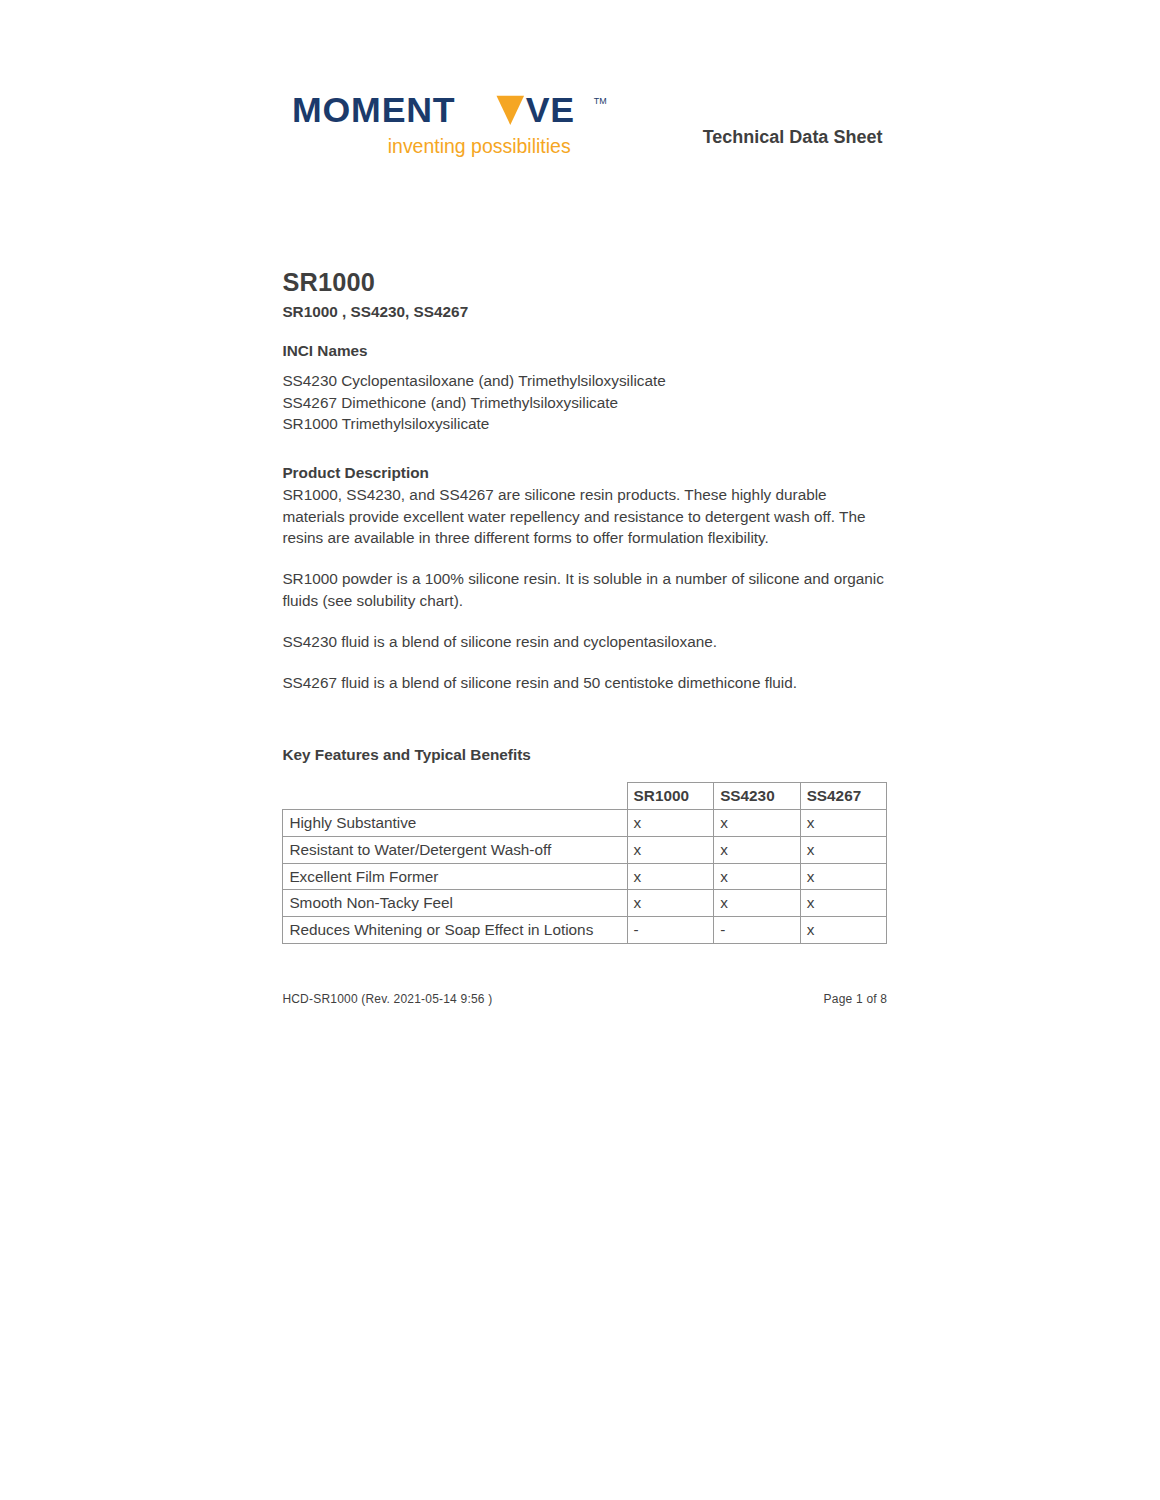MOMENT VE TM inventing possibilities
Technical Data Sheet
SR1000
SR1000 , SS4230, SS4267
INCI Names
SS4230 Cyclopentasiloxane (and) Trimethylsiloxysilicate
SS4267 Dimethicone (and) Trimethylsiloxysilicate
SR1000 Trimethylsiloxysilicate
Product Description
SR1000, SS4230, and SS4267 are silicone resin products. These highly durable materials provide excellent water repellency and resistance to detergent wash off. The resins are available in three different forms to offer formulation flexibility.
SR1000 powder is a 100% silicone resin. It is soluble in a number of silicone and organic fluids (see solubility chart).
SS4230 fluid is a blend of silicone resin and cyclopentasiloxane.
SS4267 fluid is a blend of silicone resin and 50 centistoke dimethicone fluid.
Key Features and Typical Benefits
| | SR1000 | SS4230 | SS4267 |
| --- | --- | --- | --- |
| Highly Substantive | x | x | x |
| Resistant to Water/Detergent Wash-off | x | x | x |
| Excellent Film Former | x | x | x |
| Smooth Non-Tacky Feel | x | x | x |
| Reduces Whitening or Soap Effect in Lotions | - | - | x |
HCD-SR1000 (Rev. 2021-05-14 9:56 )
Page 1 of 8